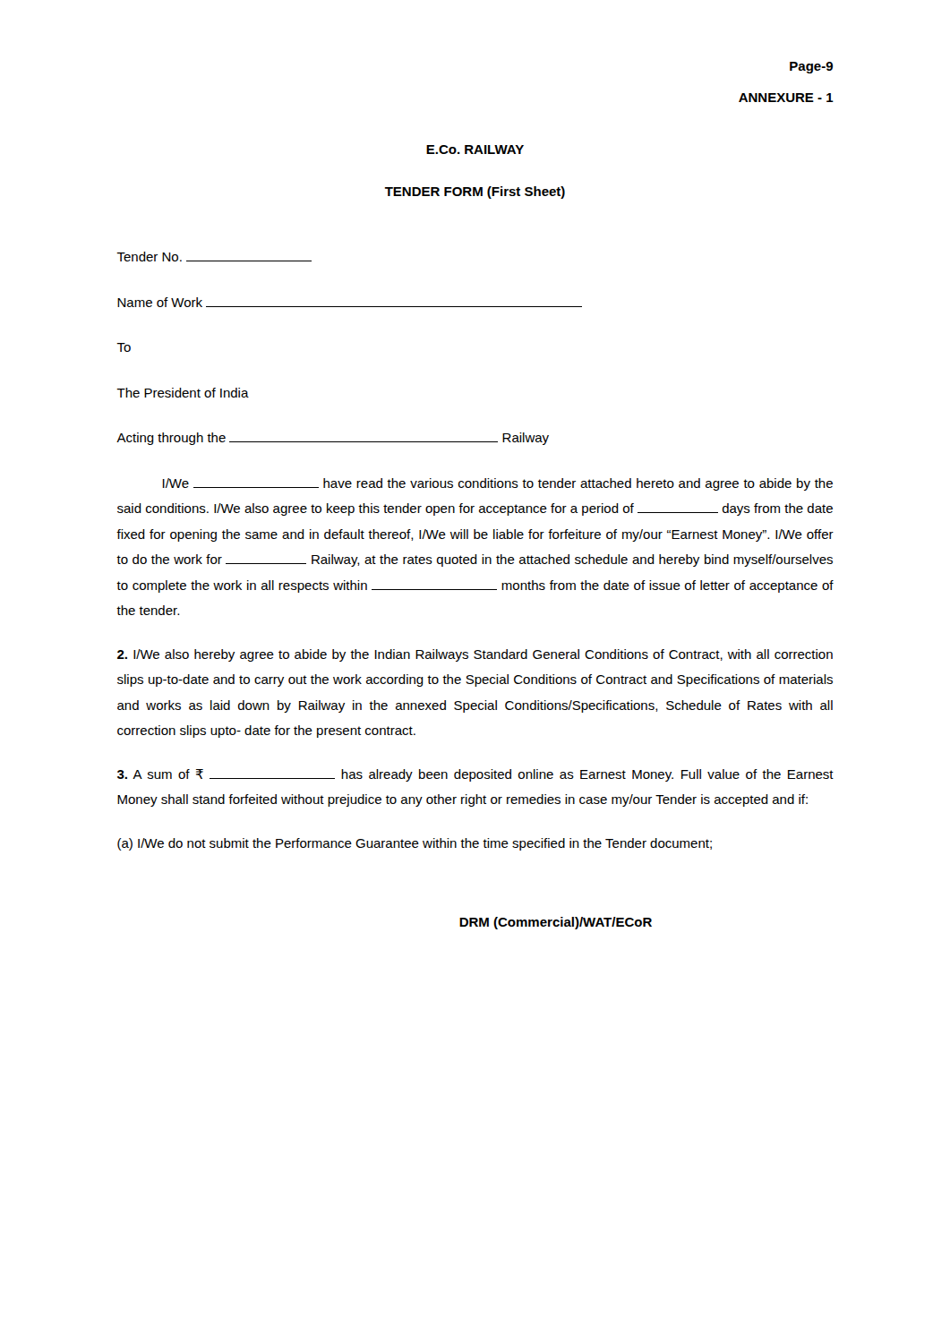Page-9
ANNEXURE - 1
E.Co. RAILWAY
TENDER FORM (First Sheet)
Tender No.
Name of Work
To
The President of India
Acting through the Railway
I/We have read the various conditions to tender attached hereto and agree to abide by the said conditions. I/We also agree to keep this tender open for acceptance for a period of days from the date fixed for opening the same and in default thereof, I/We will be liable for forfeiture of my/our “Earnest Money”. I/We offer to do the work for Railway, at the rates quoted in the attached schedule and hereby bind myself/ourselves to complete the work in all respects within months from the date of issue of letter of acceptance of the tender.
2. I/We also hereby agree to abide by the Indian Railways Standard General Conditions of Contract, with all correction slips up-to-date and to carry out the work according to the Special Conditions of Contract and Specifications of materials and works as laid down by Railway in the annexed Special Conditions/Specifications, Schedule of Rates with all correction slips upto- date for the present contract.
3. A sum of ₹ has already been deposited online as Earnest Money. Full value of the Earnest Money shall stand forfeited without prejudice to any other right or remedies in case my/our Tender is accepted and if:
(a) I/We do not submit the Performance Guarantee within the time specified in the Tender document;
DRM (Commercial)/WAT/ECoR